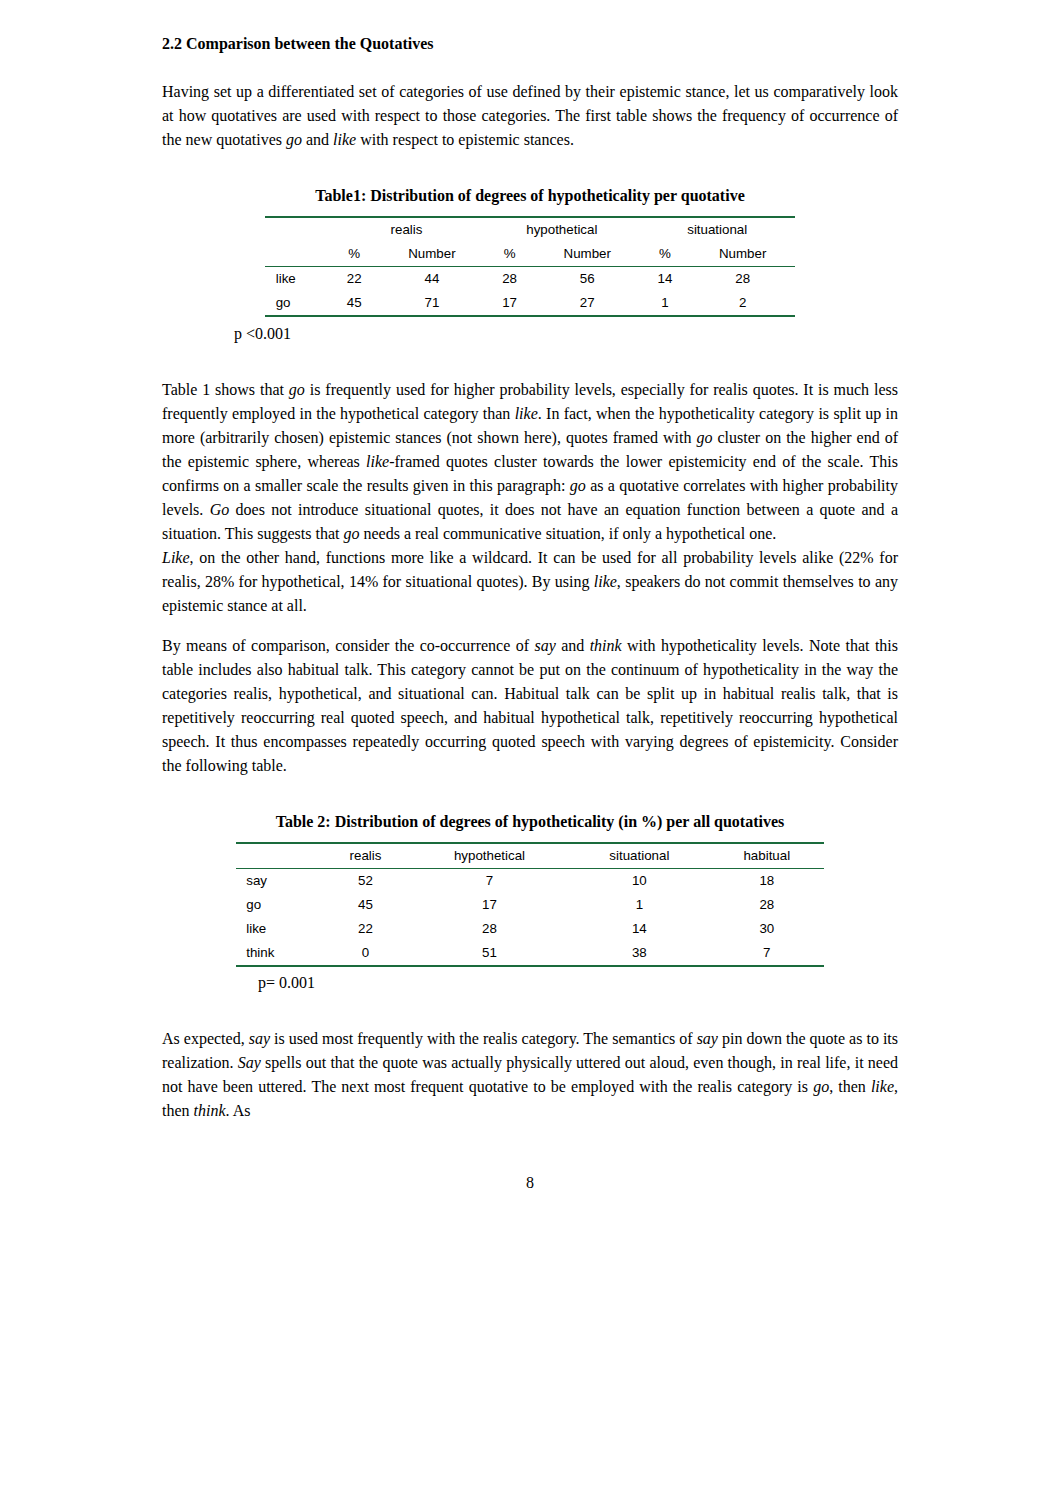2.2 Comparison between the Quotatives
Having set up a differentiated set of categories of use defined by their epistemic stance, let us comparatively look at how quotatives are used with respect to those categories. The first table shows the frequency of occurrence of the new quotatives go and like with respect to epistemic stances.
Table1: Distribution of degrees of hypotheticality per quotative
| | realis | hypothetical | situational |
| | % | Number | % | Number | % | Number |
| like | 22 | 44 | 28 | 56 | 14 | 28 |
| go | 45 | 71 | 17 | 27 | 1 | 2 |
p <0.001
Table 1 shows that go is frequently used for higher probability levels, especially for realis quotes. It is much less frequently employed in the hypothetical category than like. In fact, when the hypotheticality category is split up in more (arbitrarily chosen) epistemic stances (not shown here), quotes framed with go cluster on the higher end of the epistemic sphere, whereas like-framed quotes cluster towards the lower epistemicity end of the scale. This confirms on a smaller scale the results given in this paragraph: go as a quotative correlates with higher probability levels. Go does not introduce situational quotes, it does not have an equation function between a quote and a situation. This suggests that go needs a real communicative situation, if only a hypothetical one.
Like, on the other hand, functions more like a wildcard. It can be used for all probability levels alike (22% for realis, 28% for hypothetical, 14% for situational quotes). By using like, speakers do not commit themselves to any epistemic stance at all.
By means of comparison, consider the co-occurrence of say and think with hypotheticality levels. Note that this table includes also habitual talk. This category cannot be put on the continuum of hypotheticality in the way the categories realis, hypothetical, and situational can. Habitual talk can be split up in habitual realis talk, that is repetitively reoccurring real quoted speech, and habitual hypothetical talk, repetitively reoccurring hypothetical speech. It thus encompasses repeatedly occurring quoted speech with varying degrees of epistemicity. Consider the following table.
Table 2: Distribution of degrees of hypotheticality (in %) per all quotatives
| | realis | hypothetical | situational | habitual |
| say | 52 | 7 | 10 | 18 |
| go | 45 | 17 | 1 | 28 |
| like | 22 | 28 | 14 | 30 |
| think | 0 | 51 | 38 | 7 |
p= 0.001
As expected, say is used most frequently with the realis category. The semantics of say pin down the quote as to its realization. Say spells out that the quote was actually physically uttered out aloud, even though, in real life, it need not have been uttered. The next most frequent quotative to be employed with the realis category is go, then like, then think. As
8